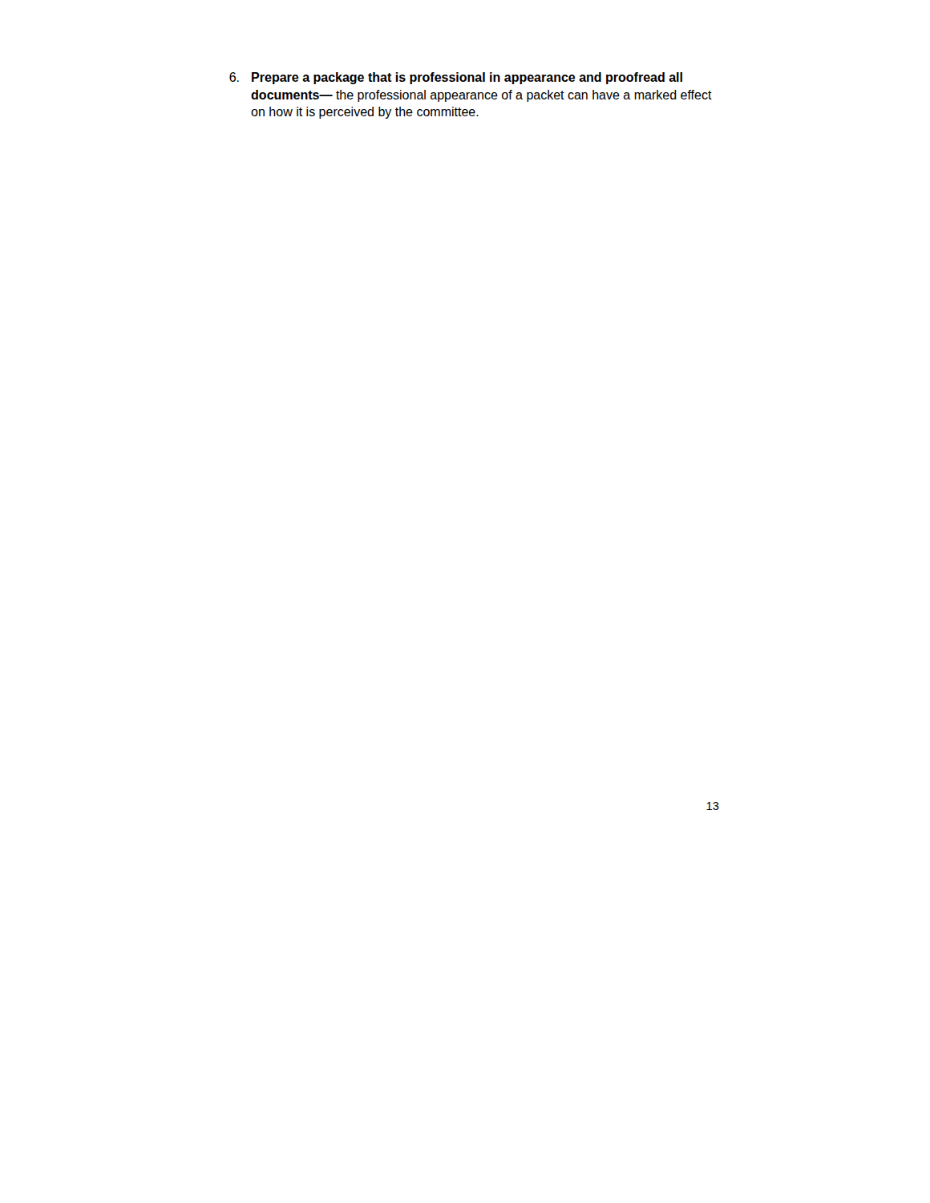Prepare a package that is professional in appearance and proofread all documents— the professional appearance of a packet can have a marked effect on how it is perceived by the committee.
13